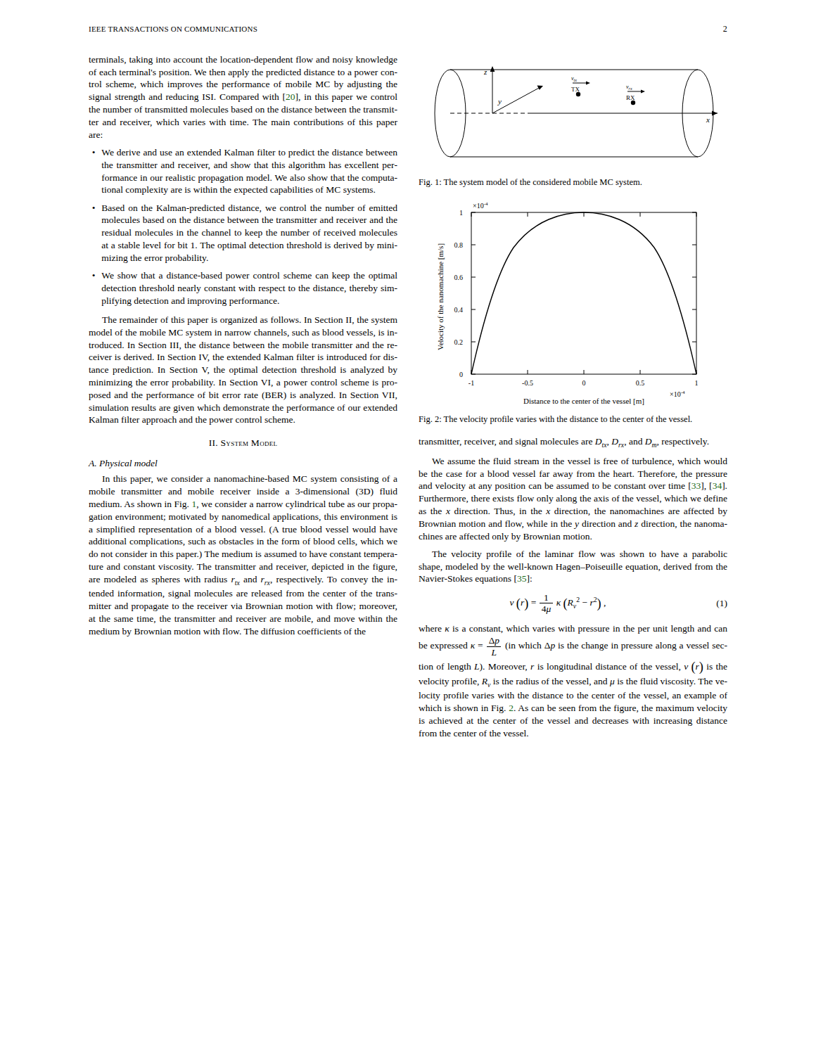IEEE Transactions on Communications
2
terminals, taking into account the location-dependent flow and noisy knowledge of each terminal's position. We then apply the predicted distance to a power control scheme, which improves the performance of mobile MC by adjusting the signal strength and reducing ISI. Compared with [20], in this paper we control the number of transmitted molecules based on the distance between the transmitter and receiver, which varies with time. The main contributions of this paper are:
We derive and use an extended Kalman filter to predict the distance between the transmitter and receiver, and show that this algorithm has excellent performance in our realistic propagation model. We also show that the computational complexity are is within the expected capabilities of MC systems.
Based on the Kalman-predicted distance, we control the number of emitted molecules based on the distance between the transmitter and receiver and the residual molecules in the channel to keep the number of received molecules at a stable level for bit 1. The optimal detection threshold is derived by minimizing the error probability.
We show that a distance-based power control scheme can keep the optimal detection threshold nearly constant with respect to the distance, thereby simplifying detection and improving performance.
The remainder of this paper is organized as follows. In Section II, the system model of the mobile MC system in narrow channels, such as blood vessels, is introduced. In Section III, the distance between the mobile transmitter and the receiver is derived. In Section IV, the extended Kalman filter is introduced for distance prediction. In Section V, the optimal detection threshold is analyzed by minimizing the error probability. In Section VI, a power control scheme is proposed and the performance of bit error rate (BER) is analyzed. In Section VII, simulation results are given which demonstrate the performance of our extended Kalman filter approach and the power control scheme.
II. System Model
A. Physical model
In this paper, we consider a nanomachine-based MC system consisting of a mobile transmitter and mobile receiver inside a 3-dimensional (3D) fluid medium. As shown in Fig. 1, we consider a narrow cylindrical tube as our propagation environment; motivated by nanomedical applications, this environment is a simplified representation of a blood vessel. (A true blood vessel would have additional complications, such as obstacles in the form of blood cells, which we do not consider in this paper.) The medium is assumed to have constant temperature and constant viscosity. The transmitter and receiver, depicted in the figure, are modeled as spheres with radius rtx and rrx, respectively. To convey the intended information, signal molecules are released from the center of the transmitter and propagate to the receiver via Brownian motion with flow; moreover, at the same time, the transmitter and receiver are mobile, and move within the medium by Brownian motion with flow. The diffusion coefficients of the
x z y TX vtx RX vrx
Fig. 1: The system model of the considered mobile MC system.
0 0.2 0.4 0.6 0.8 1 -1 -0.5 0 0.5 1 ×10-4 ×10-4 Velocity of the nanomachine [m/s] Distance to the center of the vessel [m]
Fig. 2: The velocity profile varies with the distance to the center of the vessel.
transmitter, receiver, and signal molecules are Dtx, Drx, and Dm, respectively.
We assume the fluid stream in the vessel is free of turbulence, which would be the case for a blood vessel far away from the heart. Therefore, the pressure and velocity at any position can be assumed to be constant over time [33], [34]. Furthermore, there exists flow only along the axis of the vessel, which we define as the x direction. Thus, in the x direction, the nanomachines are affected by Brownian motion and flow, while in the y direction and z direction, the nanomachines are affected only by Brownian motion.
The velocity profile of the laminar flow was shown to have a parabolic shape, modeled by the well-known Hagen–Poiseuille equation, derived from the Navier-Stokes equations [35]:
v (r) = 14μ κ (Rv2 − r2) ,
(1)
where κ is a constant, which varies with pressure in the per unit length and can be expressed κ = Δp L (in which Δp is the change in pressure along a vessel section of length L). Moreover, r is longitudinal distance of the vessel, v (r) is the velocity profile, Rv is the radius of the vessel, and μ is the fluid viscosity. The velocity profile varies with the distance to the center of the vessel, an example of which is shown in Fig. 2. As can be seen from the figure, the maximum velocity is achieved at the center of the vessel and decreases with increasing distance from the center of the vessel.